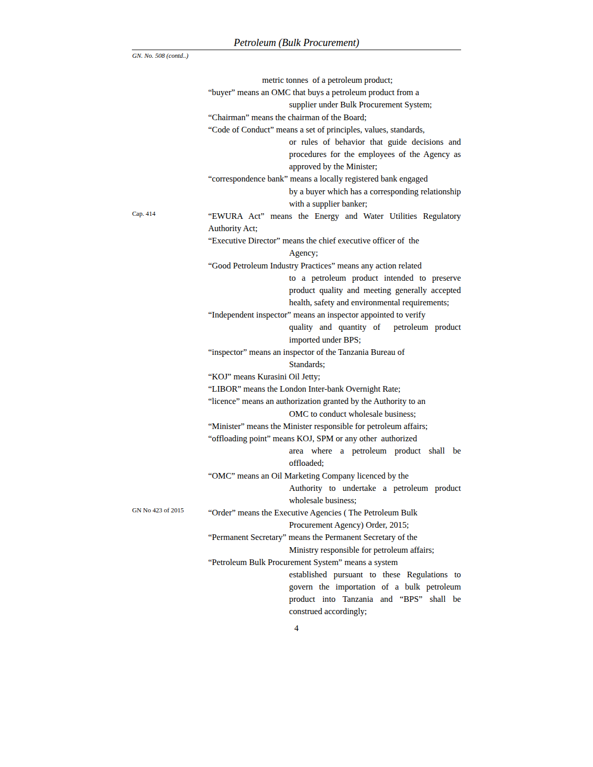Petroleum (Bulk Procurement)
GN. No. 508 (contd..)
metric tonnes of a petroleum product;
“buyer” means an OMC that buys a petroleum product from a supplier under Bulk Procurement System;
“Chairman” means the chairman of the Board;
“Code of Conduct” means a set of principles, values, standards, or rules of behavior that guide decisions and procedures for the employees of the Agency as approved by the Minister;
“correspondence bank” means a locally registered bank engaged by a buyer which has a corresponding relationship with a supplier banker;
Cap. 414
“EWURA Act” means the Energy and Water Utilities Regulatory Authority Act;
“Executive Director” means the chief executive officer of the Agency;
“Good Petroleum Industry Practices” means any action related to a petroleum product intended to preserve product quality and meeting generally accepted health, safety and environmental requirements;
“Independent inspector” means an inspector appointed to verify quality and quantity of petroleum product imported under BPS;
“inspector” means an inspector of the Tanzania Bureau of Standards;
“KOJ” means Kurasini Oil Jetty;
“LIBOR” means the London Inter-bank Overnight Rate;
“licence” means an authorization granted by the Authority to an OMC to conduct wholesale business;
“Minister” means the Minister responsible for petroleum affairs;
“offloading point” means KOJ, SPM or any other authorized area where a petroleum product shall be offloaded;
“OMC” means an Oil Marketing Company licenced by the Authority to undertake a petroleum product wholesale business;
GN No 423 of 2015
“Order” means the Executive Agencies ( The Petroleum Bulk Procurement Agency) Order, 2015;
“Permanent Secretary” means the Permanent Secretary of the Ministry responsible for petroleum affairs;
“Petroleum Bulk Procurement System” means a system established pursuant to these Regulations to govern the importation of a bulk petroleum product into Tanzania and “BPS” shall be construed accordingly;
4